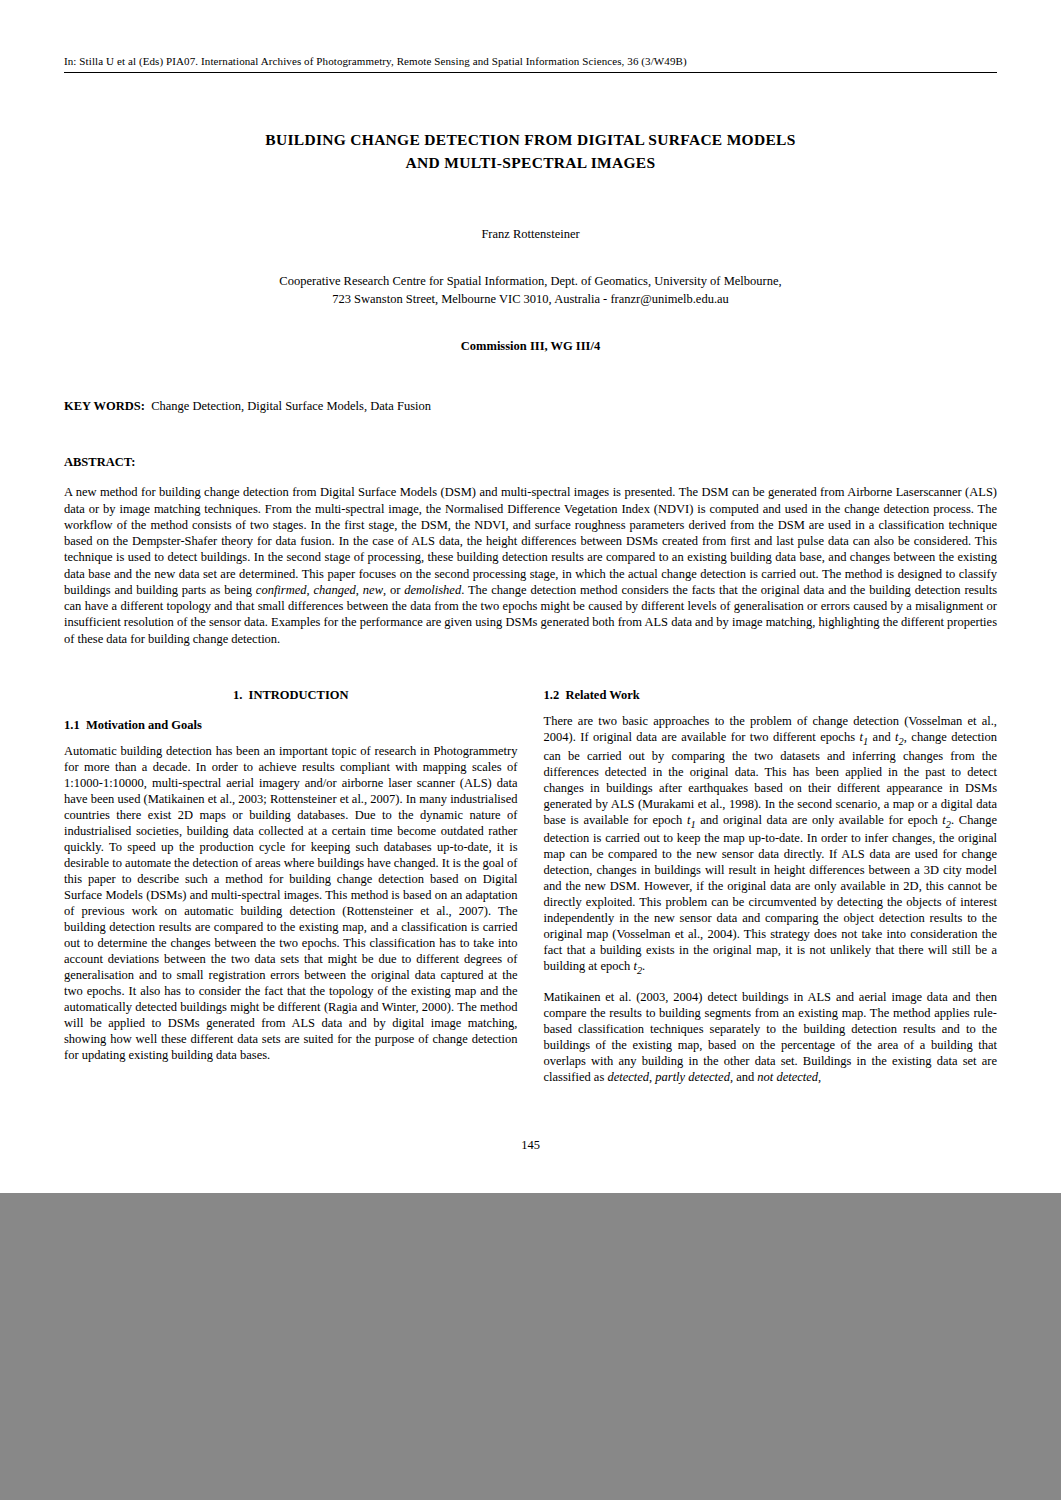In: Stilla U et al (Eds) PIA07. International Archives of Photogrammetry, Remote Sensing and Spatial Information Sciences, 36 (3/W49B)
BUILDING CHANGE DETECTION FROM DIGITAL SURFACE MODELS
AND MULTI-SPECTRAL IMAGES
Franz Rottensteiner
Cooperative Research Centre for Spatial Information, Dept. of Geomatics, University of Melbourne,
723 Swanston Street, Melbourne VIC 3010, Australia - franzr@unimelb.edu.au
Commission III, WG III/4
KEY WORDS: Change Detection, Digital Surface Models, Data Fusion
ABSTRACT:
A new method for building change detection from Digital Surface Models (DSM) and multi-spectral images is presented. The DSM can be generated from Airborne Laserscanner (ALS) data or by image matching techniques. From the multi-spectral image, the Normalised Difference Vegetation Index (NDVI) is computed and used in the change detection process. The workflow of the method consists of two stages. In the first stage, the DSM, the NDVI, and surface roughness parameters derived from the DSM are used in a classification technique based on the Dempster-Shafer theory for data fusion. In the case of ALS data, the height differences between DSMs created from first and last pulse data can also be considered. This technique is used to detect buildings. In the second stage of processing, these building detection results are compared to an existing building data base, and changes between the existing data base and the new data set are determined. This paper focuses on the second processing stage, in which the actual change detection is carried out. The method is designed to classify buildings and building parts as being confirmed, changed, new, or demolished. The change detection method considers the facts that the original data and the building detection results can have a different topology and that small differences between the data from the two epochs might be caused by different levels of generalisation or errors caused by a misalignment or insufficient resolution of the sensor data. Examples for the performance are given using DSMs generated both from ALS data and by image matching, highlighting the different properties of these data for building change detection.
1. INTRODUCTION
1.1 Motivation and Goals
Automatic building detection has been an important topic of research in Photogrammetry for more than a decade. In order to achieve results compliant with mapping scales of 1:1000-1:10000, multi-spectral aerial imagery and/or airborne laser scanner (ALS) data have been used (Matikainen et al., 2003; Rottensteiner et al., 2007). In many industrialised countries there exist 2D maps or building databases. Due to the dynamic nature of industrialised societies, building data collected at a certain time become outdated rather quickly. To speed up the production cycle for keeping such databases up-to-date, it is desirable to automate the detection of areas where buildings have changed. It is the goal of this paper to describe such a method for building change detection based on Digital Surface Models (DSMs) and multi-spectral images. This method is based on an adaptation of previous work on automatic building detection (Rottensteiner et al., 2007). The building detection results are compared to the existing map, and a classification is carried out to determine the changes between the two epochs. This classification has to take into account deviations between the two data sets that might be due to different degrees of generalisation and to small registration errors between the original data captured at the two epochs. It also has to consider the fact that the topology of the existing map and the automatically detected buildings might be different (Ragia and Winter, 2000). The method will be applied to DSMs generated from ALS data and by digital image matching, showing how well these different data sets are suited for the purpose of change detection for updating existing building data bases.
1.2 Related Work
There are two basic approaches to the problem of change detection (Vosselman et al., 2004). If original data are available for two different epochs t1 and t2, change detection can be carried out by comparing the two datasets and inferring changes from the differences detected in the original data. This has been applied in the past to detect changes in buildings after earthquakes based on their different appearance in DSMs generated by ALS (Murakami et al., 1998). In the second scenario, a map or a digital data base is available for epoch t1 and original data are only available for epoch t2. Change detection is carried out to keep the map up-to-date. In order to infer changes, the original map can be compared to the new sensor data directly. If ALS data are used for change detection, changes in buildings will result in height differences between a 3D city model and the new DSM. However, if the original data are only available in 2D, this cannot be directly exploited. This problem can be circumvented by detecting the objects of interest independently in the new sensor data and comparing the object detection results to the original map (Vosselman et al., 2004). This strategy does not take into consideration the fact that a building exists in the original map, it is not unlikely that there will still be a building at epoch t2.
Matikainen et al. (2003, 2004) detect buildings in ALS and aerial image data and then compare the results to building segments from an existing map. The method applies rule-based classification techniques separately to the building detection results and to the buildings of the existing map, based on the percentage of the area of a building that overlaps with any building in the other data set. Buildings in the existing data set are classified as detected, partly detected, and not detected,
145